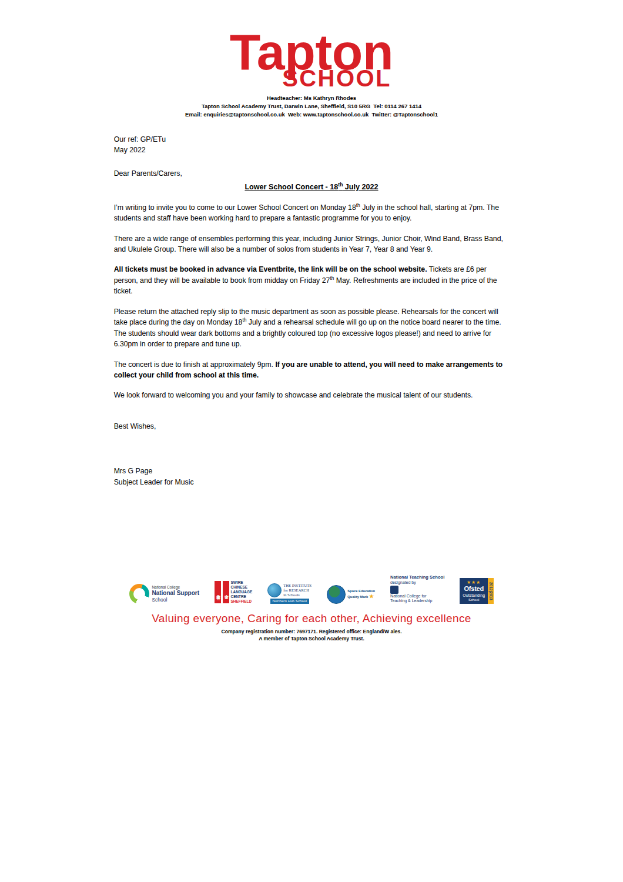Tapton SCHOOL
Headteacher: Ms Kathryn Rhodes
Tapton School Academy Trust, Darwin Lane, Sheffield, S10 5RG Tel: 0114 267 1414
Email: enquiries@taptonschool.co.uk Web: www.taptonschool.co.uk Twitter: @Taptonschool1
Our ref: GP/ETu
May 2022
Dear Parents/Carers,
Lower School Concert - 18th July 2022
I’m writing to invite you to come to our Lower School Concert on Monday 18th July in the school hall, starting at 7pm. The students and staff have been working hard to prepare a fantastic programme for you to enjoy.
There are a wide range of ensembles performing this year, including Junior Strings, Junior Choir, Wind Band, Brass Band, and Ukulele Group. There will also be a number of solos from students in Year 7, Year 8 and Year 9.
All tickets must be booked in advance via Eventbrite, the link will be on the school website. Tickets are £6 per person, and they will be available to book from midday on Friday 27th May. Refreshments are included in the price of the ticket.
Please return the attached reply slip to the music department as soon as possible please. Rehearsals for the concert will take place during the day on Monday 18th July and a rehearsal schedule will go up on the notice board nearer to the time. The students should wear dark bottoms and a brightly coloured top (no excessive logos please!) and need to arrive for 6.30pm in order to prepare and tune up.
The concert is due to finish at approximately 9pm. If you are unable to attend, you will need to make arrangements to collect your child from school at this time.
We look forward to welcoming you and your family to showcase and celebrate the musical talent of our students.
Best Wishes,
Mrs G Page
Subject Leader for Music
National College
National Support
School
太救育基金
古中文金
SWIRE
CHINESE
LANGUAGE
CENTRE
SHEFFIELD
THE INSTITUTE
for RESEARCH
in Schools
Northern Hub School
Space Education
Quality Mark ★
National Teaching School
designated by
National College for
Teaching & Leadership
★★★
Ofsted
Outstanding
School
2012|2013
Valuing everyone, Caring for each other, Achieving excellence
Company registration number: 7697171. Registered office: England/W ales.
A member of Tapton School Academy Trust.